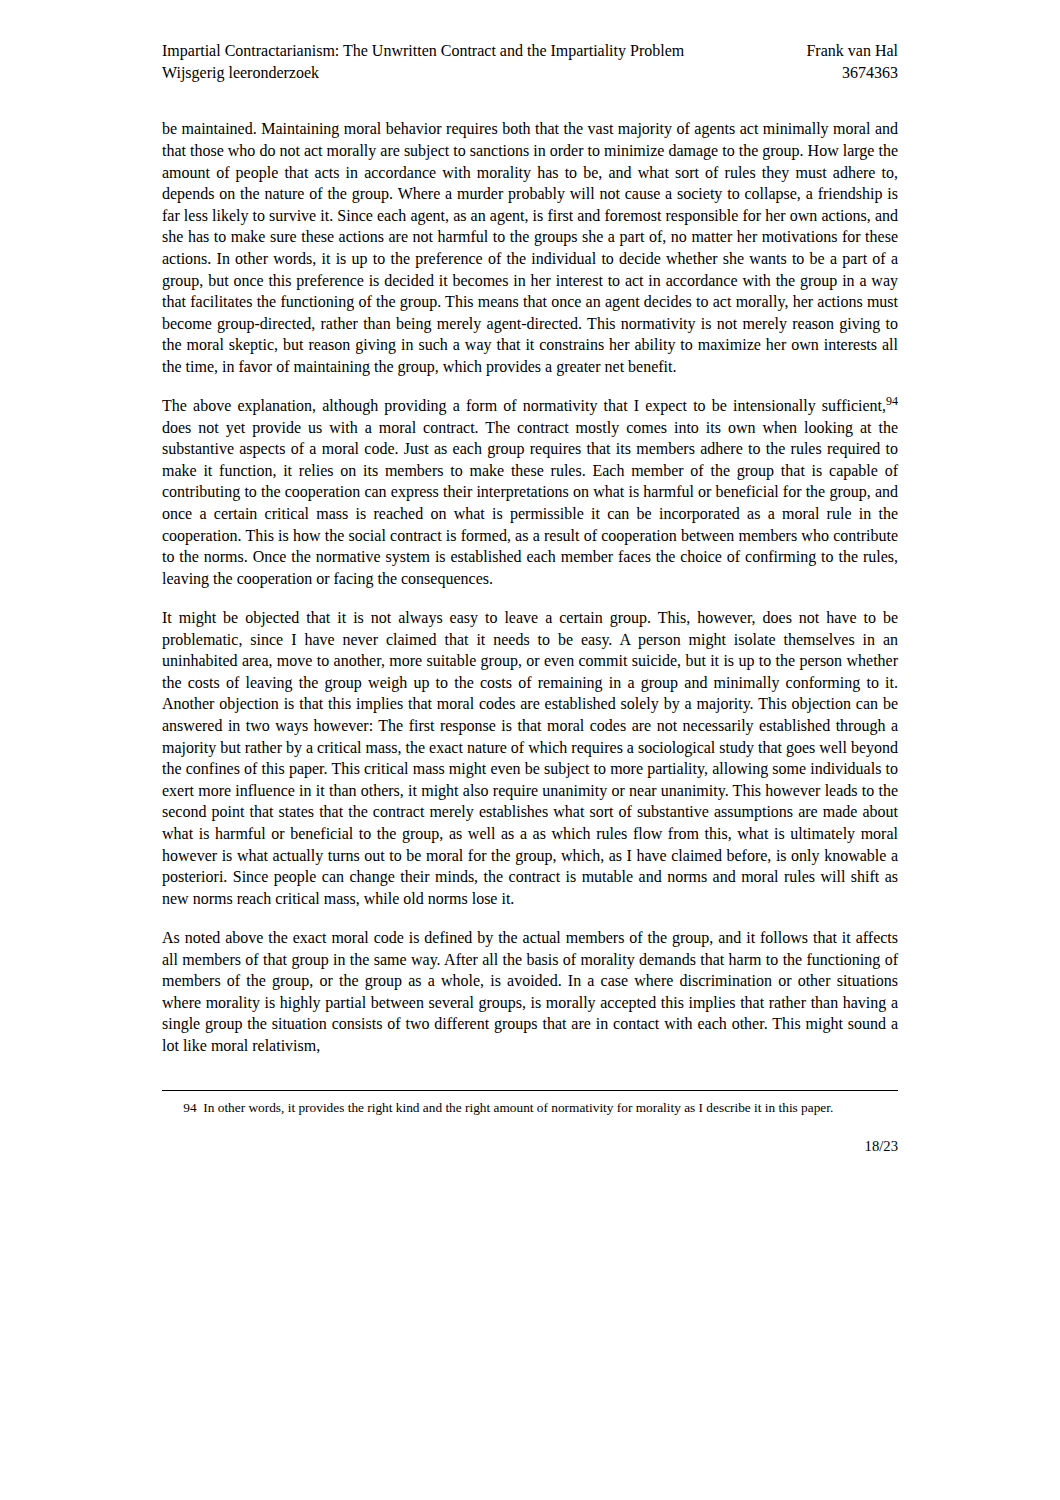| Impartial Contractarianism: The Unwritten Contract and the Impartiality Problem | Frank van Hal |
| Wijsgerig leeronderzoek | 3674363 |
be maintained. Maintaining moral behavior requires both that the vast majority of agents act minimally moral and that those who do not act morally are subject to sanctions in order to minimize damage to the group. How large the amount of people that acts in accordance with morality has to be, and what sort of rules they must adhere to, depends on the nature of the group. Where a murder probably will not cause a society to collapse, a friendship is far less likely to survive it. Since each agent, as an agent, is first and foremost responsible for her own actions, and she has to make sure these actions are not harmful to the groups she a part of, no matter her motivations for these actions. In other words, it is up to the preference of the individual to decide whether she wants to be a part of a group, but once this preference is decided it becomes in her interest to act in accordance with the group in a way that facilitates the functioning of the group. This means that once an agent decides to act morally, her actions must become group-directed, rather than being merely agent-directed. This normativity is not merely reason giving to the moral skeptic, but reason giving in such a way that it constrains her ability to maximize her own interests all the time, in favor of maintaining the group, which provides a greater net benefit.
The above explanation, although providing a form of normativity that I expect to be intensionally sufficient,94 does not yet provide us with a moral contract. The contract mostly comes into its own when looking at the substantive aspects of a moral code. Just as each group requires that its members adhere to the rules required to make it function, it relies on its members to make these rules. Each member of the group that is capable of contributing to the cooperation can express their interpretations on what is harmful or beneficial for the group, and once a certain critical mass is reached on what is permissible it can be incorporated as a moral rule in the cooperation. This is how the social contract is formed, as a result of cooperation between members who contribute to the norms. Once the normative system is established each member faces the choice of confirming to the rules, leaving the cooperation or facing the consequences.
It might be objected that it is not always easy to leave a certain group. This, however, does not have to be problematic, since I have never claimed that it needs to be easy. A person might isolate themselves in an uninhabited area, move to another, more suitable group, or even commit suicide, but it is up to the person whether the costs of leaving the group weigh up to the costs of remaining in a group and minimally conforming to it. Another objection is that this implies that moral codes are established solely by a majority. This objection can be answered in two ways however: The first response is that moral codes are not necessarily established through a majority but rather by a critical mass, the exact nature of which requires a sociological study that goes well beyond the confines of this paper. This critical mass might even be subject to more partiality, allowing some individuals to exert more influence in it than others, it might also require unanimity or near unanimity. This however leads to the second point that states that the contract merely establishes what sort of substantive assumptions are made about what is harmful or beneficial to the group, as well as a as which rules flow from this, what is ultimately moral however is what actually turns out to be moral for the group, which, as I have claimed before, is only knowable a posteriori. Since people can change their minds, the contract is mutable and norms and moral rules will shift as new norms reach critical mass, while old norms lose it.
As noted above the exact moral code is defined by the actual members of the group, and it follows that it affects all members of that group in the same way. After all the basis of morality demands that harm to the functioning of members of the group, or the group as a whole, is avoided. In a case where discrimination or other situations where morality is highly partial between several groups, is morally accepted this implies that rather than having a single group the situation consists of two different groups that are in contact with each other. This might sound a lot like moral relativism,
94 In other words, it provides the right kind and the right amount of normativity for morality as I describe it in this paper.
18/23